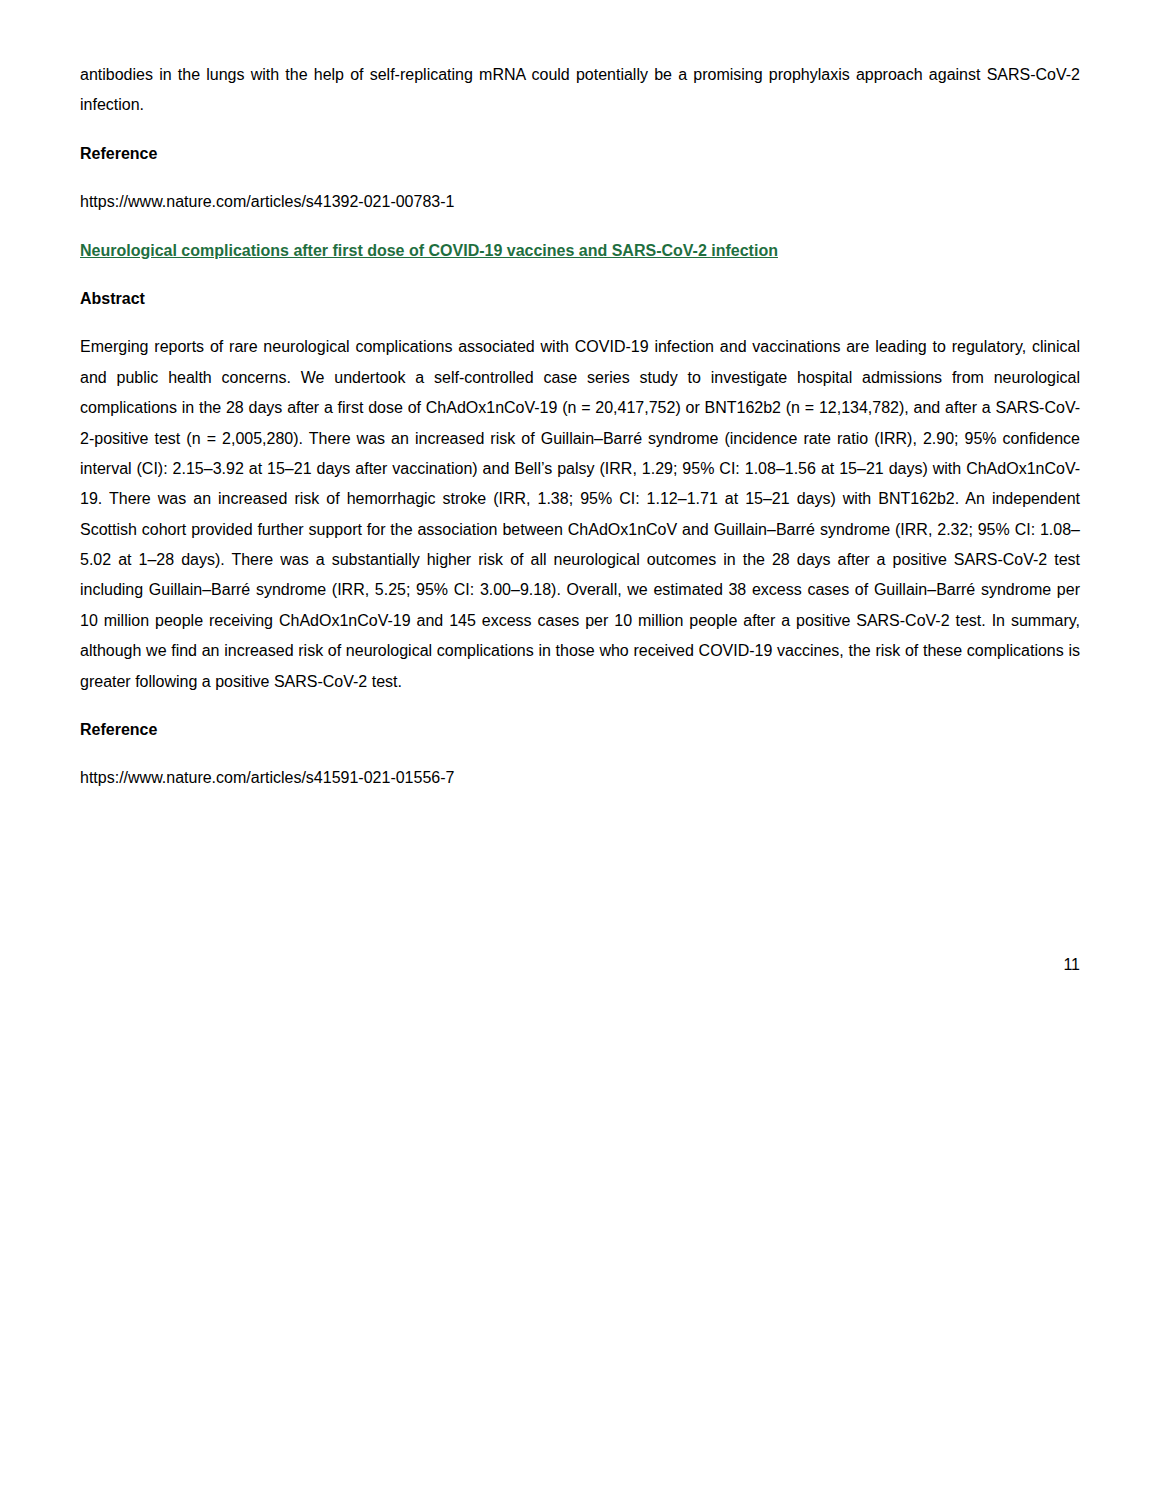antibodies in the lungs with the help of self-replicating mRNA could potentially be a promising prophylaxis approach against SARS-CoV-2 infection.
Reference
https://www.nature.com/articles/s41392-021-00783-1
Neurological complications after first dose of COVID-19 vaccines and SARS-CoV-2 infection
Abstract
Emerging reports of rare neurological complications associated with COVID-19 infection and vaccinations are leading to regulatory, clinical and public health concerns. We undertook a self-controlled case series study to investigate hospital admissions from neurological complications in the 28 days after a first dose of ChAdOx1nCoV-19 (n = 20,417,752) or BNT162b2 (n = 12,134,782), and after a SARS-CoV-2-positive test (n = 2,005,280). There was an increased risk of Guillain–Barré syndrome (incidence rate ratio (IRR), 2.90; 95% confidence interval (CI): 2.15–3.92 at 15–21 days after vaccination) and Bell’s palsy (IRR, 1.29; 95% CI: 1.08–1.56 at 15–21 days) with ChAdOx1nCoV-19. There was an increased risk of hemorrhagic stroke (IRR, 1.38; 95% CI: 1.12–1.71 at 15–21 days) with BNT162b2. An independent Scottish cohort provided further support for the association between ChAdOx1nCoV and Guillain–Barré syndrome (IRR, 2.32; 95% CI: 1.08–5.02 at 1–28 days). There was a substantially higher risk of all neurological outcomes in the 28 days after a positive SARS-CoV-2 test including Guillain–Barré syndrome (IRR, 5.25; 95% CI: 3.00–9.18). Overall, we estimated 38 excess cases of Guillain–Barré syndrome per 10 million people receiving ChAdOx1nCoV-19 and 145 excess cases per 10 million people after a positive SARS-CoV-2 test. In summary, although we find an increased risk of neurological complications in those who received COVID-19 vaccines, the risk of these complications is greater following a positive SARS-CoV-2 test.
Reference
https://www.nature.com/articles/s41591-021-01556-7
11